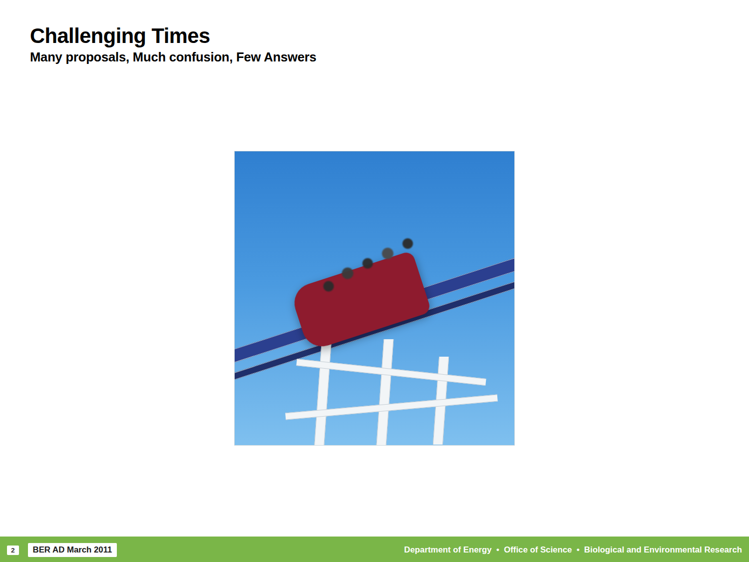Challenging Times
Many proposals, Much confusion, Few Answers
2 BER AD March 2011 Department of Energy • Office of Science • Biological and Environmental Research